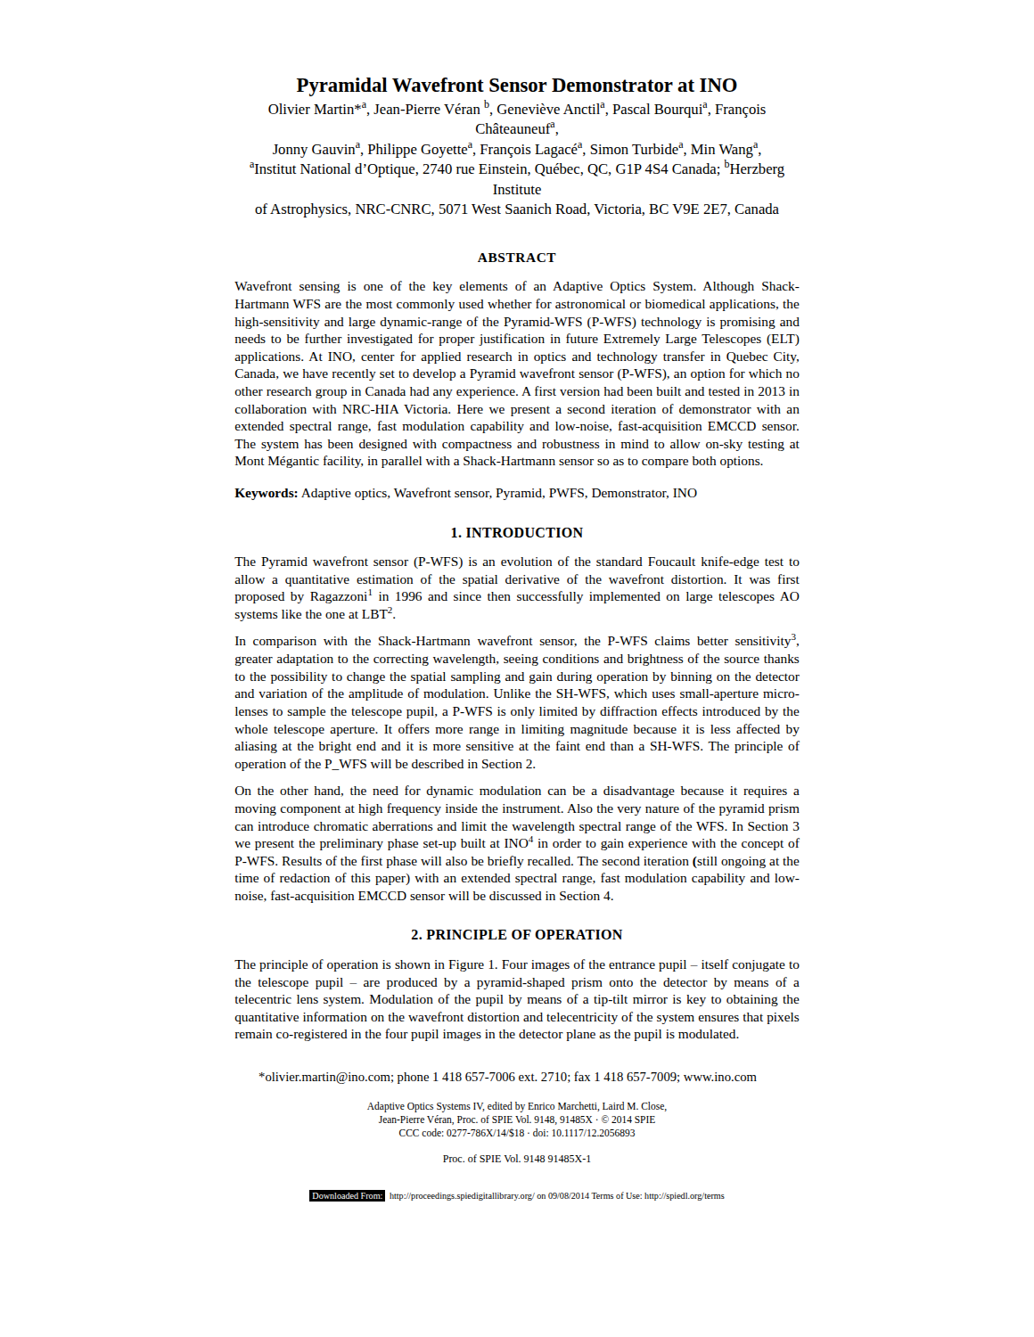Pyramidal Wavefront Sensor Demonstrator at INO
Olivier Martin*a, Jean-Pierre Véran b, Geneviève Anctila, Pascal Bourquia, François Châteauneufa,
Jonny Gauvina, Philippe Goyettea, François Lagacéa, Simon Turbidea, Min Wanga,
aInstitut National d’Optique, 2740 rue Einstein, Québec, QC, G1P 4S4 Canada; bHerzberg Institute
of Astrophysics, NRC-CNRC, 5071 West Saanich Road, Victoria, BC V9E 2E7, Canada
ABSTRACT
Wavefront sensing is one of the key elements of an Adaptive Optics System. Although Shack-Hartmann WFS are the most commonly used whether for astronomical or biomedical applications, the high-sensitivity and large dynamic-range of the Pyramid-WFS (P-WFS) technology is promising and needs to be further investigated for proper justification in future Extremely Large Telescopes (ELT) applications. At INO, center for applied research in optics and technology transfer in Quebec City, Canada, we have recently set to develop a Pyramid wavefront sensor (P-WFS), an option for which no other research group in Canada had any experience. A first version had been built and tested in 2013 in collaboration with NRC-HIA Victoria. Here we present a second iteration of demonstrator with an extended spectral range, fast modulation capability and low-noise, fast-acquisition EMCCD sensor. The system has been designed with compactness and robustness in mind to allow on-sky testing at Mont Mégantic facility, in parallel with a Shack-Hartmann sensor so as to compare both options.
Keywords: Adaptive optics, Wavefront sensor, Pyramid, PWFS, Demonstrator, INO
1. INTRODUCTION
The Pyramid wavefront sensor (P-WFS) is an evolution of the standard Foucault knife-edge test to allow a quantitative estimation of the spatial derivative of the wavefront distortion. It was first proposed by Ragazzoni1 in 1996 and since then successfully implemented on large telescopes AO systems like the one at LBT2.
In comparison with the Shack-Hartmann wavefront sensor, the P-WFS claims better sensitivity3, greater adaptation to the correcting wavelength, seeing conditions and brightness of the source thanks to the possibility to change the spatial sampling and gain during operation by binning on the detector and variation of the amplitude of modulation. Unlike the SH-WFS, which uses small-aperture micro-lenses to sample the telescope pupil, a P-WFS is only limited by diffraction effects introduced by the whole telescope aperture. It offers more range in limiting magnitude because it is less affected by aliasing at the bright end and it is more sensitive at the faint end than a SH-WFS. The principle of operation of the P_WFS will be described in Section 2.
On the other hand, the need for dynamic modulation can be a disadvantage because it requires a moving component at high frequency inside the instrument. Also the very nature of the pyramid prism can introduce chromatic aberrations and limit the wavelength spectral range of the WFS. In Section 3 we present the preliminary phase set-up built at INO4 in order to gain experience with the concept of P-WFS. Results of the first phase will also be briefly recalled. The second iteration (still ongoing at the time of redaction of this paper) with an extended spectral range, fast modulation capability and low-noise, fast-acquisition EMCCD sensor will be discussed in Section 4.
2. PRINCIPLE OF OPERATION
The principle of operation is shown in Figure 1. Four images of the entrance pupil – itself conjugate to the telescope pupil – are produced by a pyramid-shaped prism onto the detector by means of a telecentric lens system. Modulation of the pupil by means of a tip-tilt mirror is key to obtaining the quantitative information on the wavefront distortion and telecentricity of the system ensures that pixels remain co-registered in the four pupil images in the detector plane as the pupil is modulated.
*olivier.martin@ino.com; phone 1 418 657-7006 ext. 2710; fax 1 418 657-7009; www.ino.com
Adaptive Optics Systems IV, edited by Enrico Marchetti, Laird M. Close,
Jean-Pierre Véran, Proc. of SPIE Vol. 9148, 91485X · © 2014 SPIE
CCC code: 0277-786X/14/$18 · doi: 10.1117/12.2056893
Proc. of SPIE Vol. 9148 91485X-1
Downloaded From: http://proceedings.spiedigitallibrary.org/ on 09/08/2014 Terms of Use: http://spiedl.org/terms